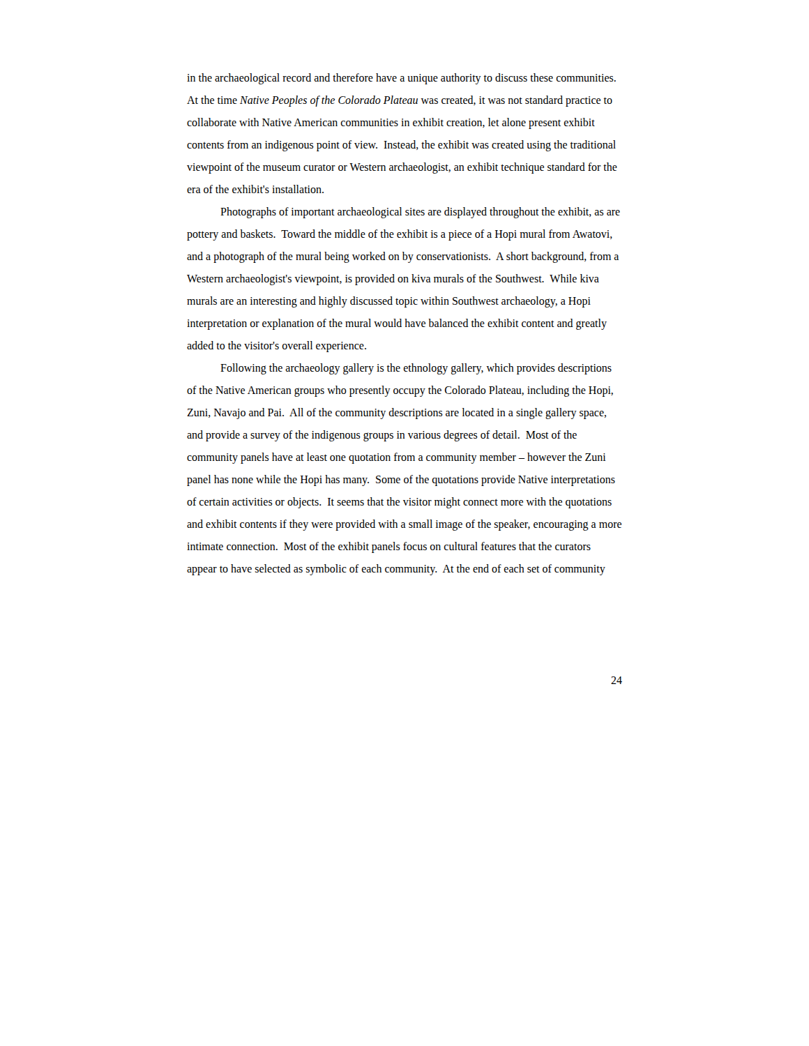in the archaeological record and therefore have a unique authority to discuss these communities. At the time Native Peoples of the Colorado Plateau was created, it was not standard practice to collaborate with Native American communities in exhibit creation, let alone present exhibit contents from an indigenous point of view. Instead, the exhibit was created using the traditional viewpoint of the museum curator or Western archaeologist, an exhibit technique standard for the era of the exhibit's installation.
Photographs of important archaeological sites are displayed throughout the exhibit, as are pottery and baskets. Toward the middle of the exhibit is a piece of a Hopi mural from Awatovi, and a photograph of the mural being worked on by conservationists. A short background, from a Western archaeologist's viewpoint, is provided on kiva murals of the Southwest. While kiva murals are an interesting and highly discussed topic within Southwest archaeology, a Hopi interpretation or explanation of the mural would have balanced the exhibit content and greatly added to the visitor's overall experience.
Following the archaeology gallery is the ethnology gallery, which provides descriptions of the Native American groups who presently occupy the Colorado Plateau, including the Hopi, Zuni, Navajo and Pai. All of the community descriptions are located in a single gallery space, and provide a survey of the indigenous groups in various degrees of detail. Most of the community panels have at least one quotation from a community member – however the Zuni panel has none while the Hopi has many. Some of the quotations provide Native interpretations of certain activities or objects. It seems that the visitor might connect more with the quotations and exhibit contents if they were provided with a small image of the speaker, encouraging a more intimate connection. Most of the exhibit panels focus on cultural features that the curators appear to have selected as symbolic of each community. At the end of each set of community
24